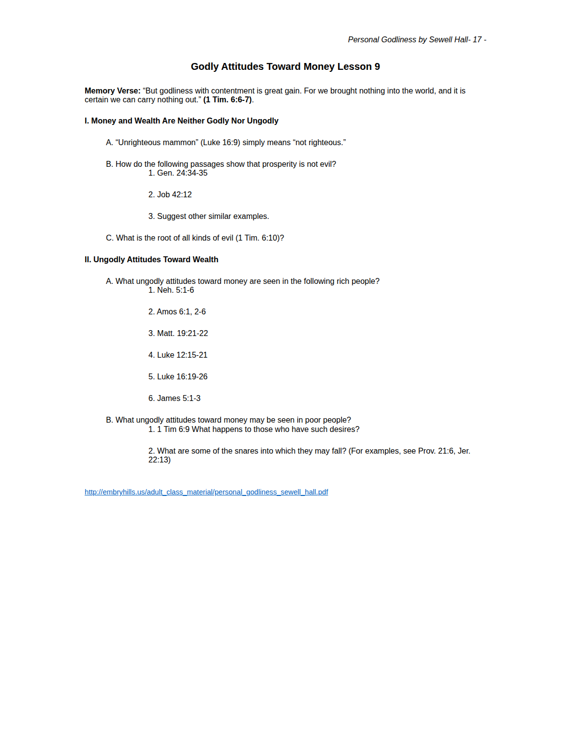Personal Godliness by Sewell Hall- 17 -
Godly Attitudes Toward Money Lesson 9
Memory Verse: “But godliness with contentment is great gain. For we brought nothing into the world, and it is certain we can carry nothing out.” (1 Tim. 6:6-7).
I. Money and Wealth Are Neither Godly Nor Ungodly
A. “Unrighteous mammon” (Luke 16:9) simply means “not righteous.”
B. How do the following passages show that prosperity is not evil?
1. Gen. 24:34-35
2. Job 42:12
3. Suggest other similar examples.
C. What is the root of all kinds of evil (1 Tim. 6:10)?
II. Ungodly Attitudes Toward Wealth
A. What ungodly attitudes toward money are seen in the following rich people?
1. Neh. 5:1-6
2. Amos 6:1, 2-6
3. Matt. 19:21-22
4. Luke 12:15-21
5. Luke 16:19-26
6. James 5:1-3
B. What ungodly attitudes toward money may be seen in poor people?
1. 1 Tim 6:9 What happens to those who have such desires?
2. What are some of the snares into which they may fall? (For examples, see Prov. 21:6, Jer. 22:13)
http://embryhills.us/adult_class_material/personal_godliness_sewell_hall.pdf